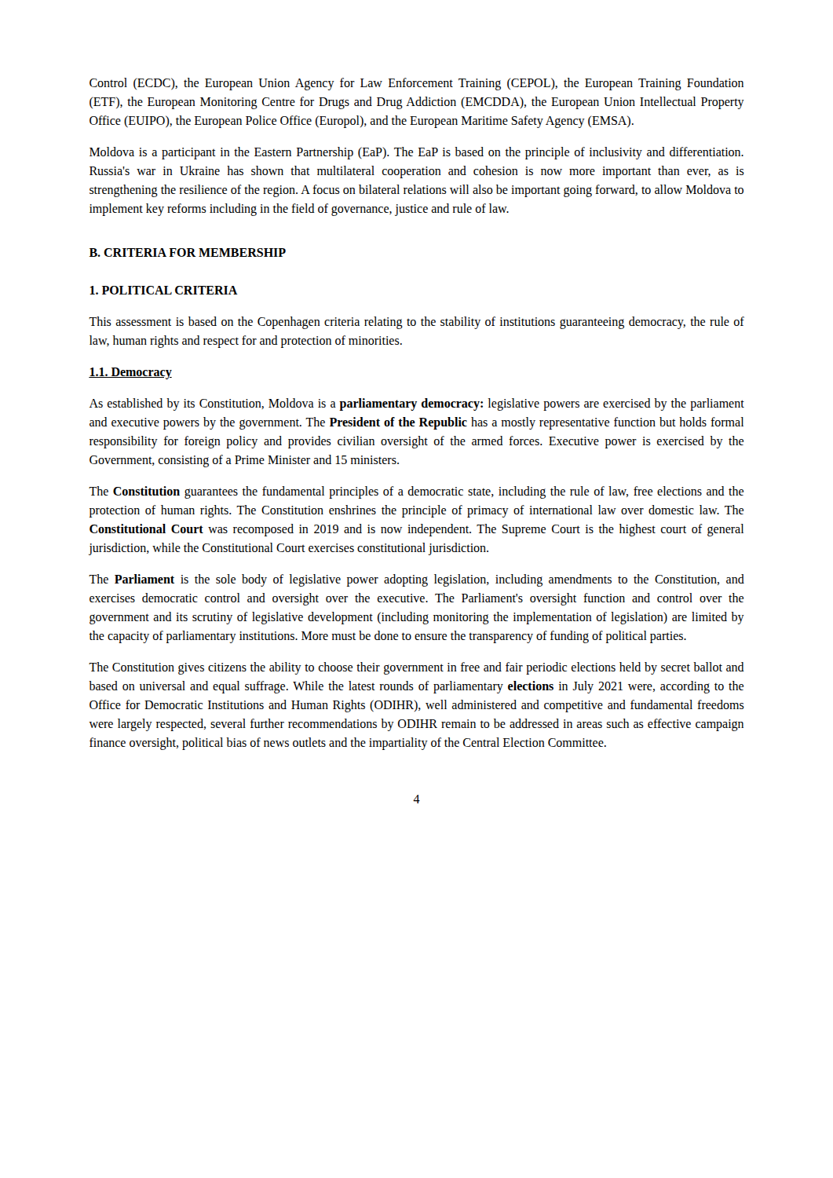Control (ECDC), the European Union Agency for Law Enforcement Training (CEPOL), the European Training Foundation (ETF), the European Monitoring Centre for Drugs and Drug Addiction (EMCDDA), the European Union Intellectual Property Office (EUIPO), the European Police Office (Europol), and the European Maritime Safety Agency (EMSA).
Moldova is a participant in the Eastern Partnership (EaP). The EaP is based on the principle of inclusivity and differentiation. Russia's war in Ukraine has shown that multilateral cooperation and cohesion is now more important than ever, as is strengthening the resilience of the region. A focus on bilateral relations will also be important going forward, to allow Moldova to implement key reforms including in the field of governance, justice and rule of law.
B. CRITERIA FOR MEMBERSHIP
1. POLITICAL CRITERIA
This assessment is based on the Copenhagen criteria relating to the stability of institutions guaranteeing democracy, the rule of law, human rights and respect for and protection of minorities.
1.1. Democracy
As established by its Constitution, Moldova is a parliamentary democracy: legislative powers are exercised by the parliament and executive powers by the government. The President of the Republic has a mostly representative function but holds formal responsibility for foreign policy and provides civilian oversight of the armed forces. Executive power is exercised by the Government, consisting of a Prime Minister and 15 ministers.
The Constitution guarantees the fundamental principles of a democratic state, including the rule of law, free elections and the protection of human rights. The Constitution enshrines the principle of primacy of international law over domestic law. The Constitutional Court was recomposed in 2019 and is now independent. The Supreme Court is the highest court of general jurisdiction, while the Constitutional Court exercises constitutional jurisdiction.
The Parliament is the sole body of legislative power adopting legislation, including amendments to the Constitution, and exercises democratic control and oversight over the executive. The Parliament's oversight function and control over the government and its scrutiny of legislative development (including monitoring the implementation of legislation) are limited by the capacity of parliamentary institutions. More must be done to ensure the transparency of funding of political parties.
The Constitution gives citizens the ability to choose their government in free and fair periodic elections held by secret ballot and based on universal and equal suffrage. While the latest rounds of parliamentary elections in July 2021 were, according to the Office for Democratic Institutions and Human Rights (ODIHR), well administered and competitive and fundamental freedoms were largely respected, several further recommendations by ODIHR remain to be addressed in areas such as effective campaign finance oversight, political bias of news outlets and the impartiality of the Central Election Committee.
4